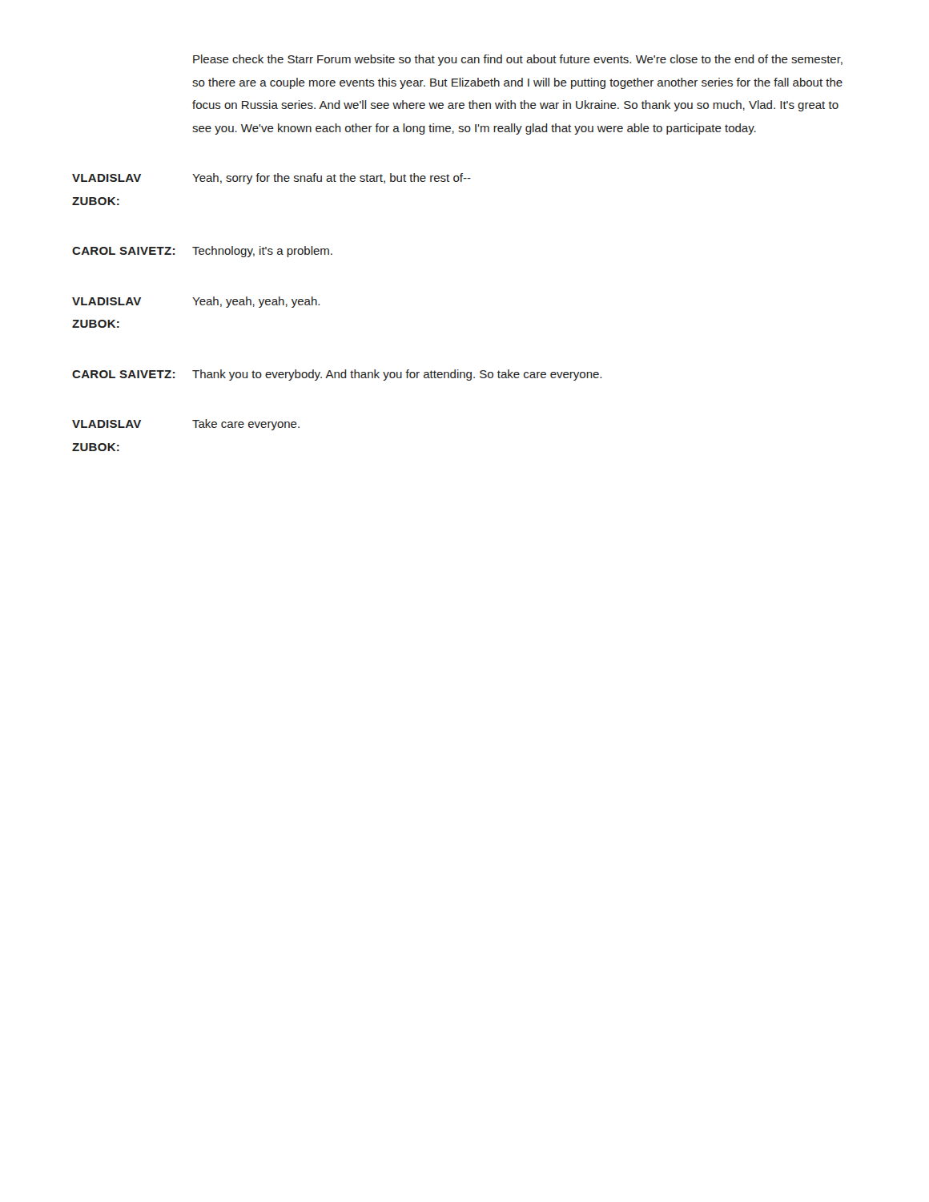Please check the Starr Forum website so that you can find out about future events. We're close to the end of the semester, so there are a couple more events this year. But Elizabeth and I will be putting together another series for the fall about the focus on Russia series. And we'll see where we are then with the war in Ukraine. So thank you so much, Vlad. It's great to see you. We've known each other for a long time, so I'm really glad that you were able to participate today.
Vladislav Zubok:
Yeah, sorry for the snafu at the start, but the rest of--
Carol Saivetz:
Technology, it's a problem.
Vladislav Zubok:
Yeah, yeah, yeah, yeah.
Carol Saivetz:
Thank you to everybody. And thank you for attending. So take care everyone.
Vladislav Zubok:
Take care everyone.